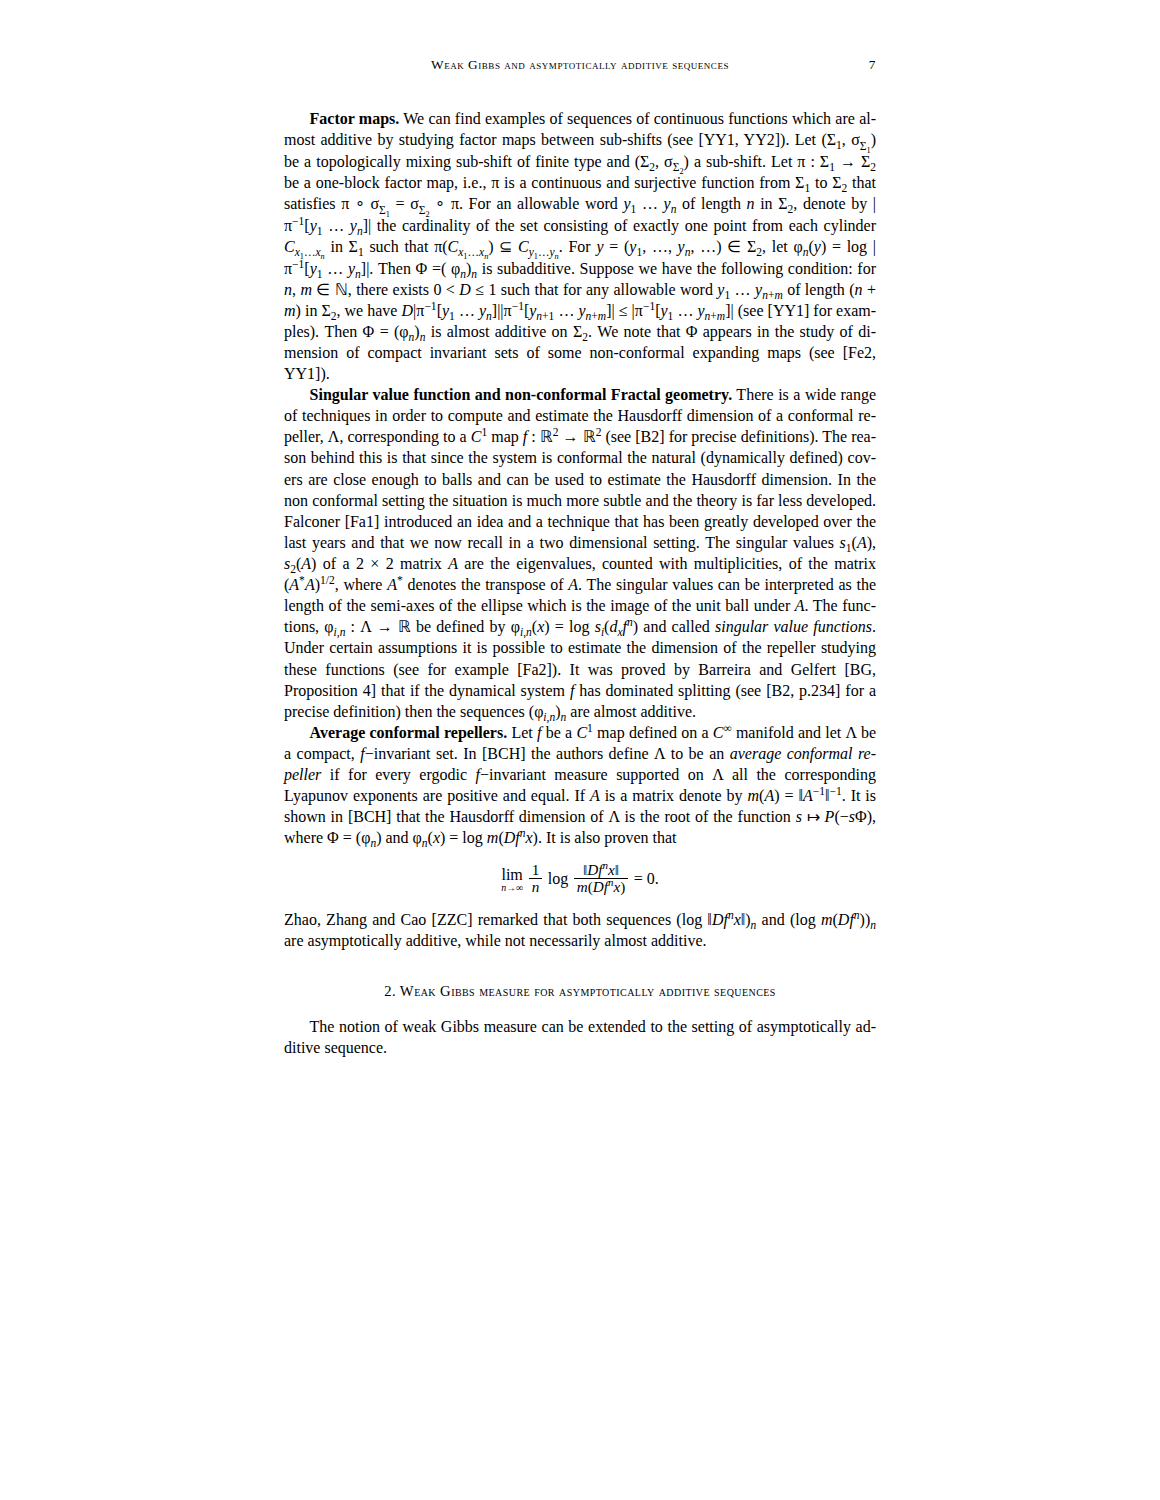Weak Gibbs and asymptotically additive sequences 7
Factor maps. We can find examples of sequences of continuous functions which are almost additive by studying factor maps between sub-shifts (see [YY1, YY2]). Let (Σ1, σΣ1) be a topologically mixing sub-shift of finite type and (Σ2, σΣ2) a sub-shift. Let π : Σ1 → Σ2 be a one-block factor map, i.e., π is a continuous and surjective function from Σ1 to Σ2 that satisfies π ∘ σΣ1 = σΣ2 ∘ π. For an allowable word y1 … yn of length n in Σ2, denote by |π−1[y1 … yn]| the cardinality of the set consisting of exactly one point from each cylinder Cx1…xn in Σ1 such that π(Cx1…xn) ⊆ Cy1…yn. For y = (y1, …, yn, …) ∈ Σ2, let φn(y) = log |π−1[y1 … yn]|. Then Φ =( φn)n is subadditive. Suppose we have the following condition: for n, m ∈ ℕ, there exists 0 < D ≤ 1 such that for any allowable word y1 … yn+m of length (n + m) in Σ2, we have D|π−1[y1 … yn]||π−1[yn+1 … yn+m]| ≤ |π−1[y1 … yn+m]| (see [YY1] for examples). Then Φ = (φn)n is almost additive on Σ2. We note that Φ appears in the study of dimension of compact invariant sets of some non-conformal expanding maps (see [Fe2, YY1]).
Singular value function and non-conformal Fractal geometry. There is a wide range of techniques in order to compute and estimate the Hausdorff dimension of a conformal repeller, Λ, corresponding to a C1 map f : ℝ2 → ℝ2 (see [B2] for precise definitions). The reason behind this is that since the system is conformal the natural (dynamically defined) covers are close enough to balls and can be used to estimate the Hausdorff dimension. In the non conformal setting the situation is much more subtle and the theory is far less developed. Falconer [Fa1] introduced an idea and a technique that has been greatly developed over the last years and that we now recall in a two dimensional setting. The singular values s1(A), s2(A) of a 2 × 2 matrix A are the eigenvalues, counted with multiplicities, of the matrix (A*A)1/2, where A* denotes the transpose of A. The singular values can be interpreted as the length of the semi-axes of the ellipse which is the image of the unit ball under A. The functions, φi,n : Λ → ℝ be defined by φi,n(x) = log si(dxfn) and called singular value functions. Under certain assumptions it is possible to estimate the dimension of the repeller studying these functions (see for example [Fa2]). It was proved by Barreira and Gelfert [BG, Proposition 4] that if the dynamical system f has dominated splitting (see [B2, p.234] for a precise definition) then the sequences (φi,n)n are almost additive.
Average conformal repellers. Let f be a C1 map defined on a C∞ manifold and let Λ be a compact, f−invariant set. In [BCH] the authors define Λ to be an average conformal repeller if for every ergodic f−invariant measure supported on Λ all the corresponding Lyapunov exponents are positive and equal. If A is a matrix denote by m(A) = ‖A−1‖−1. It is shown in [BCH] that the Hausdorff dimension of Λ is the root of the function s ↦ P(−s Φ), where Φ = (φn) and φn(x) = log m(Dfnx). It is also proven that
lim n→∞1 n log ‖Dfnx‖m(Dfnx) = 0.
Zhao, Zhang and Cao [ZZC] remarked that both sequences (log ‖Dfnx‖)n and (log m(Dfn))n are asymptotically additive, while not necessarily almost additive.
2. Weak Gibbs measure for asymptotically additive sequences
The notion of weak Gibbs measure can be extended to the setting of asymptotically additive sequence.